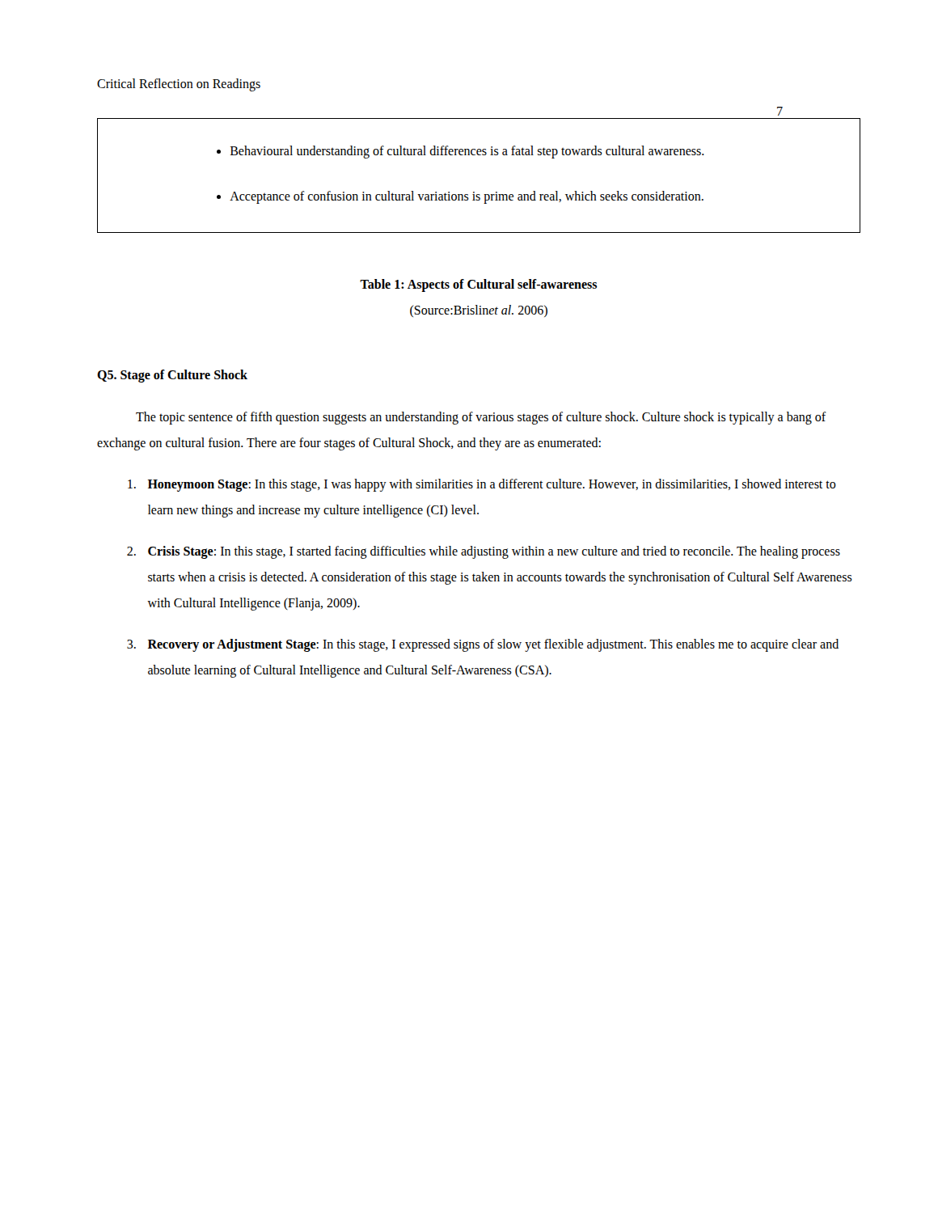7
Critical Reflection on Readings
Behavioural understanding of cultural differences is a fatal step towards cultural awareness.
Acceptance of confusion in cultural variations is prime and real, which seeks consideration.
Table 1: Aspects of Cultural self-awareness
(Source:Brislinet al. 2006)
Q5. Stage of Culture Shock
The topic sentence of fifth question suggests an understanding of various stages of culture shock. Culture shock is typically a bang of exchange on cultural fusion. There are four stages of Cultural Shock, and they are as enumerated:
Honeymoon Stage: In this stage, I was happy with similarities in a different culture. However, in dissimilarities, I showed interest to learn new things and increase my culture intelligence (CI) level.
Crisis Stage: In this stage, I started facing difficulties while adjusting within a new culture and tried to reconcile. The healing process starts when a crisis is detected. A consideration of this stage is taken in accounts towards the synchronisation of Cultural Self Awareness with Cultural Intelligence (Flanja, 2009).
Recovery or Adjustment Stage: In this stage, I expressed signs of slow yet flexible adjustment. This enables me to acquire clear and absolute learning of Cultural Intelligence and Cultural Self-Awareness (CSA).